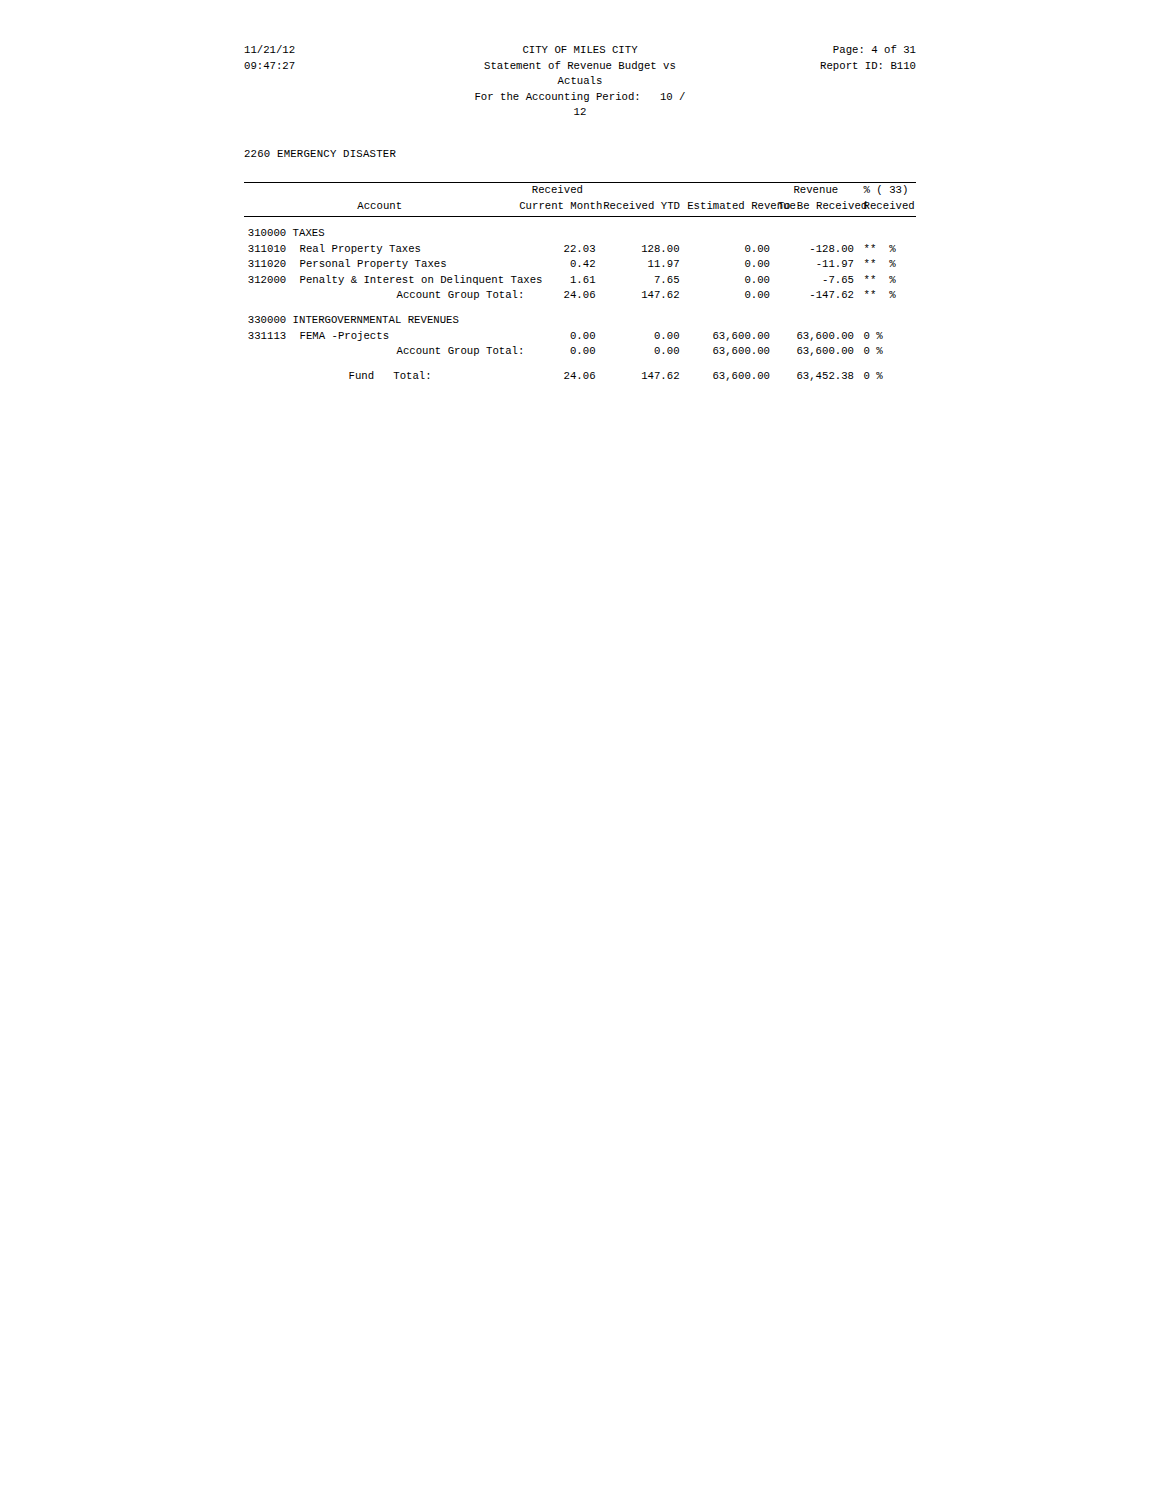11/21/12
09:47:27
CITY OF MILES CITY
Statement of Revenue Budget vs Actuals
For the Accounting Period: 10 / 12
Page: 4 of 31
Report ID: B110
2260 EMERGENCY DISASTER
| | Received | | | Revenue | % ( 33) |
| --- | --- | --- | --- | --- | --- |
| Account | Current Month | Received YTD | Estimated Revenue | To Be Received | Received |
| 310000 TAXES | |
| 311010 | Real Property Taxes | 22.03 | 128.00 | 0.00 | -128.00 | ** % |
| 311020 | Personal Property Taxes | 0.42 | 11.97 | 0.00 | -11.97 | ** % |
| 312000 | Penalty & Interest on Delinquent Taxes | 1.61 | 7.65 | 0.00 | -7.65 | ** % |
| | Account Group Total: | 24.06 | 147.62 | 0.00 | -147.62 | ** % |
| 330000 INTERGOVERNMENTAL REVENUES | |
| 331113 | FEMA -Projects | 0.00 | 0.00 | 63,600.00 | 63,600.00 | 0 % |
| | Account Group Total: | 0.00 | 0.00 | 63,600.00 | 63,600.00 | 0 % |
| | Fund Total: | 24.06 | 147.62 | 63,600.00 | 63,452.38 | 0 % |